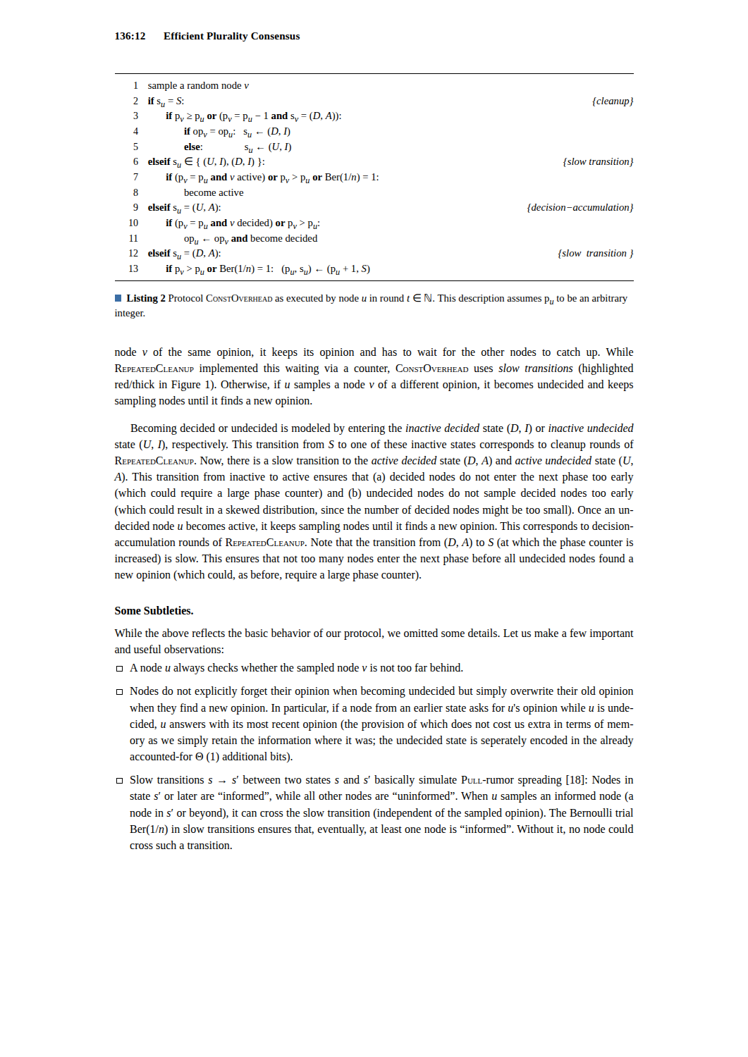136:12 Efficient Plurality Consensus
| 1 | sample a random node v | |
| 2 | if s u = S : | {cleanup} |
| 3 | if p v ≥ p u or (p v = p u − 1 and s v = ( D , A )): | |
| 4 | if op v = op u : s u ← ( D , I ) | |
| 5 | else : s u ← ( U , I ) | |
| 6 | elseif s u ∈ { ( U , I ), ( D , I ) }: | {slow transition} |
| 7 | if (p v = p u and v active) or p v > p u or Ber(1/ n ) = 1: | |
| 8 | become active | |
| 9 | elseif s u = ( U , A ): | {decision−accumulation} |
| 10 | if (p v = p u and v decided) or p v > p u : | |
| 11 | op u ← op v and become decided | |
| 12 | elseif s u = ( D , A ): | {slow transition } |
| 13 | if p v > p u or Ber(1/ n ) = 1: (p u , s u ) ← (p u + 1, S ) | |
Listing 2 Protocol ConstOverhead as executed by node u in round t ∈ ℕ. This description assumes pu to be an arbitrary integer.
node v of the same opinion, it keeps its opinion and has to wait for the other nodes to catch up. While RepeatedCleanup implemented this waiting via a counter, ConstOverhead uses slow transitions (highlighted red/thick in Figure 1). Otherwise, if u samples a node v of a different opinion, it becomes undecided and keeps sampling nodes until it finds a new opinion.
Becoming decided or undecided is modeled by entering the inactive decided state (D, I) or inactive undecided state (U, I), respectively. This transition from S to one of these inactive states corresponds to cleanup rounds of RepeatedCleanup. Now, there is a slow transition to the active decided state (D, A) and active undecided state (U, A). This transition from inactive to active ensures that (a) decided nodes do not enter the next phase too early (which could require a large phase counter) and (b) undecided nodes do not sample decided nodes too early (which could result in a skewed distribution, since the number of decided nodes might be too small). Once an undecided node u becomes active, it keeps sampling nodes until it finds a new opinion. This corresponds to decision-accumulation rounds of RepeatedCleanup. Note that the transition from (D, A) to S (at which the phase counter is increased) is slow. This ensures that not too many nodes enter the next phase before all undecided nodes found a new opinion (which could, as before, require a large phase counter).
Some Subtleties.
While the above reflects the basic behavior of our protocol, we omitted some details. Let us make a few important and useful observations:
A node u always checks whether the sampled node v is not too far behind.
Nodes do not explicitly forget their opinion when becoming undecided but simply overwrite their old opinion when they find a new opinion. In particular, if a node from an earlier state asks for u's opinion while u is undecided, u answers with its most recent opinion (the provision of which does not cost us extra in terms of memory as we simply retain the information where it was; the undecided state is seperately encoded in the already accounted-for Θ (1) additional bits).
Slow transitions s → s′ between two states s and s′ basically simulate Pull-rumor spreading [18]: Nodes in state s′ or later are “informed”, while all other nodes are “uninformed”. When u samples an informed node (a node in s′ or beyond), it can cross the slow transition (independent of the sampled opinion). The Bernoulli trial Ber(1/n) in slow transitions ensures that, eventually, at least one node is “informed”. Without it, no node could cross such a transition.